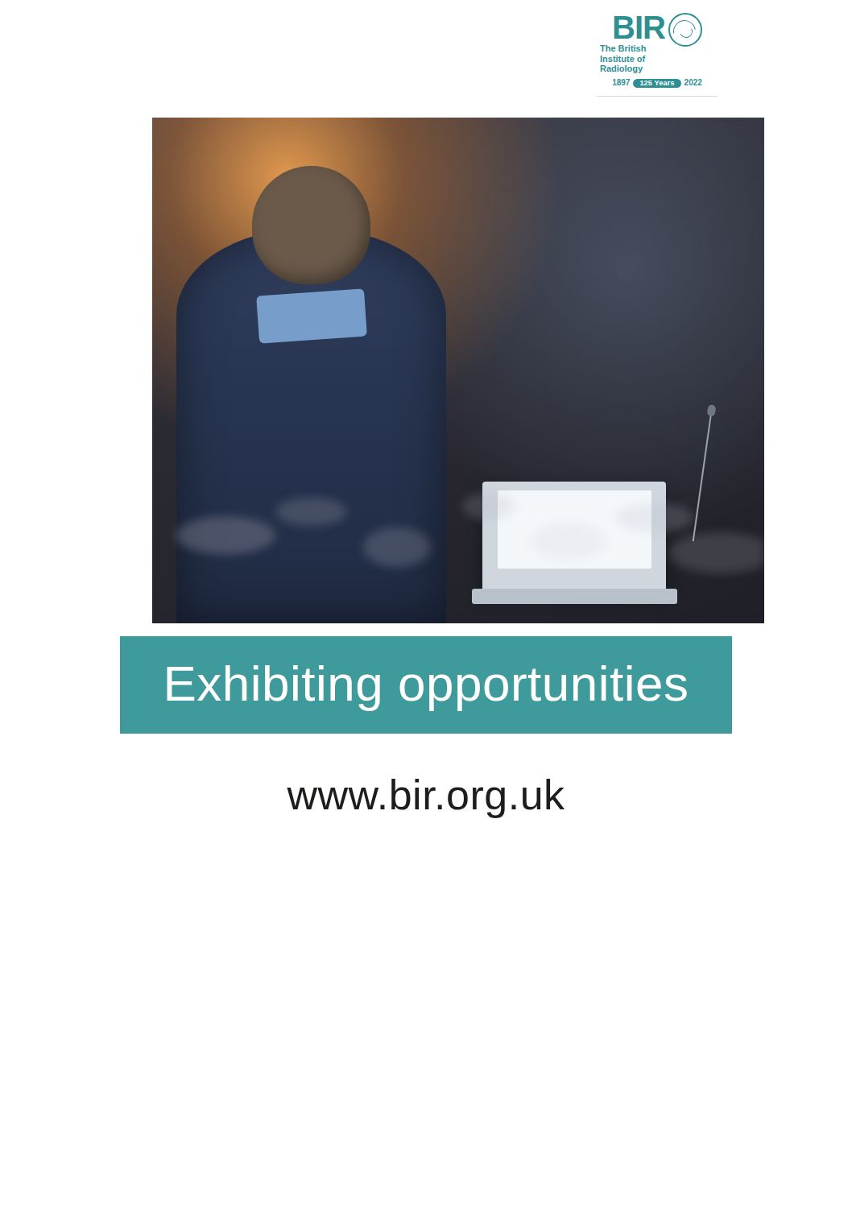BIR
The British
Institute of
Radiology
1897 125 Years 2022
Exhibiting opportunities
www.bir.org.uk